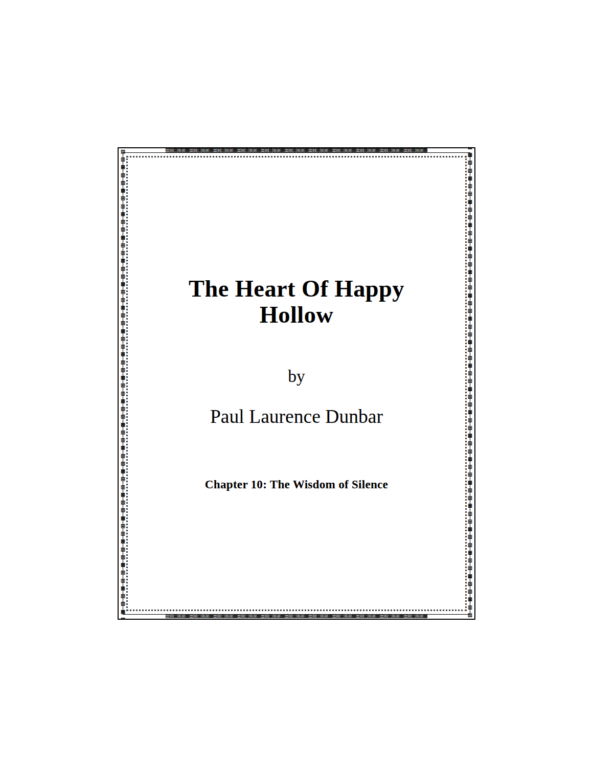▤▥▦▧▨▩▤▥▦▧▨▩▤▥▦▧▨▩▤▥▦▧▨▩▤▥▦▧▨▩▤▥▦▧▨▩▤▥▦▧▨▩▤▥▦▧▨▩▤▥▦▧▨▩▤▥▦▧▨▩▤▥▦▧▨▩
▤▥▦▧▨▩▤▥▦▧▨▩▤▥▦▧▨▩▤▥▦▧▨▩▤▥▦▧▨▩▤▥▦▧▨▩▤▥▦▧▨▩▤▥▦▧▨▩▤▥▦▧▨▩▤▥▦▧▨▩▤▥▦▧▨▩
▤▥▦▧▨▩▤▥▦▧▨▩▤▥▦▧▨▩▤▥▦▧▨▩▤▥▦▧▨▩▤▥▦▧▨▩▤▥▦▧▨▩▤▥▦▧▨▩▤▥▦▧▨▩▤▥▦▧▨▩▤▥▦▧▨▩▤▥▦▧▨▩▤▥▦▧▨▩▤▥▦▧▨▩
▤▥▦▧▨▩▤▥▦▧▨▩▤▥▦▧▨▩▤▥▦▧▨▩▤▥▦▧▨▩▤▥▦▧▨▩▤▥▦▧▨▩▤▥▦▧▨▩▤▥▦▧▨▩▤▥▦▧▨▩▤▥▦▧▨▩▤▥▦▧▨▩▤▥▦▧▨▩▤▥▦▧▨▩
The Heart of Happy Hollow
by
Paul Laurence Dunbar
Chapter 10: The Wisdom of Silence